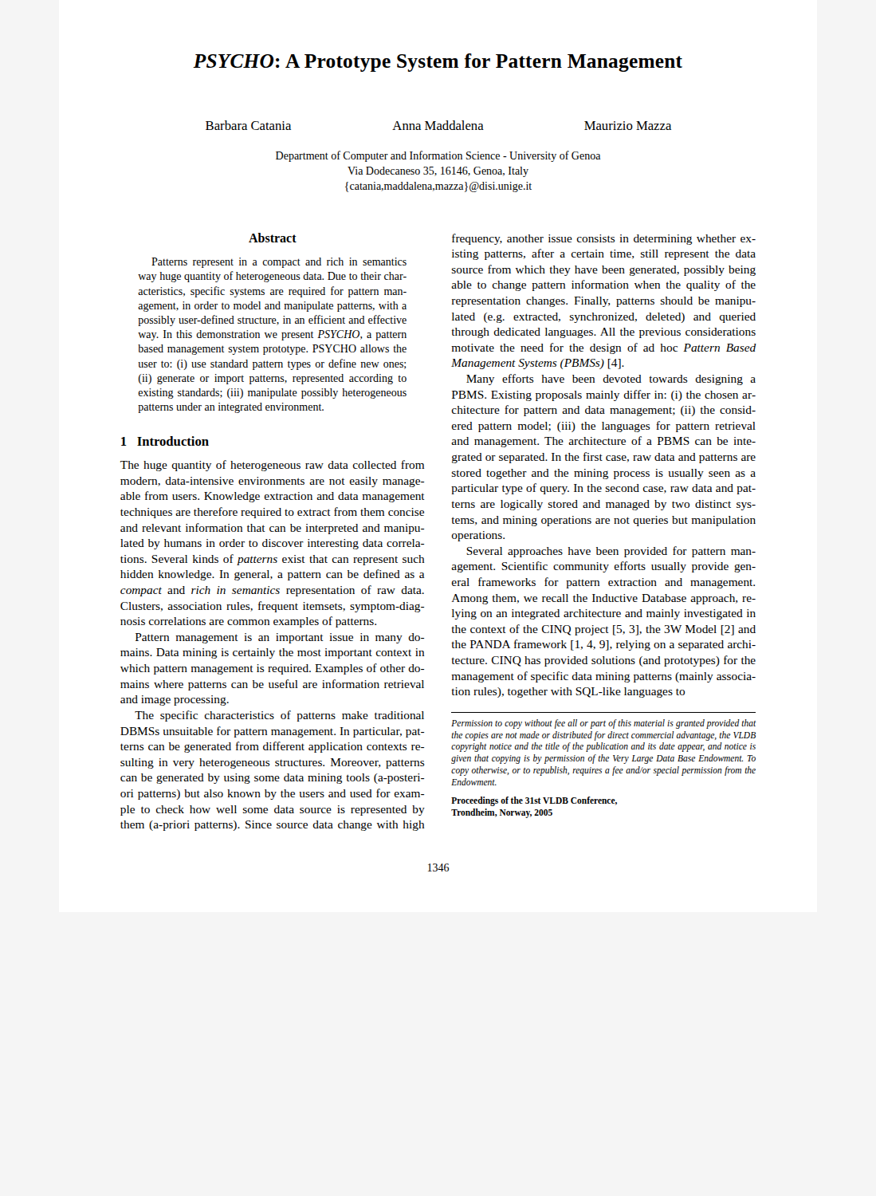PSYCHO: A Prototype System for Pattern Management
Barbara Catania Anna Maddalena Maurizio Mazza
Department of Computer and Information Science - University of Genoa
Via Dodecaneso 35, 16146, Genoa, Italy
{catania,maddalena,mazza}@disi.unige.it
Abstract
Patterns represent in a compact and rich in semantics way huge quantity of heterogeneous data. Due to their characteristics, specific systems are required for pattern management, in order to model and manipulate patterns, with a possibly user-defined structure, in an efficient and effective way. In this demonstration we present PSYCHO, a pattern based management system prototype. PSYCHO allows the user to: (i) use standard pattern types or define new ones; (ii) generate or import patterns, represented according to existing standards; (iii) manipulate possibly heterogeneous patterns under an integrated environment.
1 Introduction
The huge quantity of heterogeneous raw data collected from modern, data-intensive environments are not easily manageable from users. Knowledge extraction and data management techniques are therefore required to extract from them concise and relevant information that can be interpreted and manipulated by humans in order to discover interesting data correlations. Several kinds of patterns exist that can represent such hidden knowledge. In general, a pattern can be defined as a compact and rich in semantics representation of raw data. Clusters, association rules, frequent itemsets, symptom-diagnosis correlations are common examples of patterns.
Pattern management is an important issue in many domains. Data mining is certainly the most important context in which pattern management is required. Examples of other domains where patterns can be useful are information retrieval and image processing.
The specific characteristics of patterns make traditional DBMSs unsuitable for pattern management. In particular, patterns can be generated from different application contexts resulting in very heterogeneous structures. Moreover, patterns can be generated by using some data mining tools (a-posteriori patterns) but also known by the users and used for example to check how well some data source is represented by them (a-priori patterns). Since source data change with high frequency, another issue consists in determining whether existing patterns, after a certain time, still represent the data source from which they have been generated, possibly being able to change pattern information when the quality of the representation changes. Finally, patterns should be manipulated (e.g. extracted, synchronized, deleted) and queried through dedicated languages. All the previous considerations motivate the need for the design of ad hoc Pattern Based Management Systems (PBMSs) [4].
Many efforts have been devoted towards designing a PBMS. Existing proposals mainly differ in: (i) the chosen architecture for pattern and data management; (ii) the considered pattern model; (iii) the languages for pattern retrieval and management. The architecture of a PBMS can be integrated or separated. In the first case, raw data and patterns are stored together and the mining process is usually seen as a particular type of query. In the second case, raw data and patterns are logically stored and managed by two distinct systems, and mining operations are not queries but manipulation operations.
Several approaches have been provided for pattern management. Scientific community efforts usually provide general frameworks for pattern extraction and management. Among them, we recall the Inductive Database approach, relying on an integrated architecture and mainly investigated in the context of the CINQ project [5, 3], the 3W Model [2] and the PANDA framework [1, 4, 9], relying on a separated architecture. CINQ has provided solutions (and prototypes) for the management of specific data mining patterns (mainly association rules), together with SQL-like languages to
Permission to copy without fee all or part of this material is granted provided that the copies are not made or distributed for direct commercial advantage, the VLDB copyright notice and the title of the publication and its date appear, and notice is given that copying is by permission of the Very Large Data Base Endowment. To copy otherwise, or to republish, requires a fee and/or special permission from the Endowment.
Proceedings of the 31st VLDB Conference,
Trondheim, Norway, 2005
1346